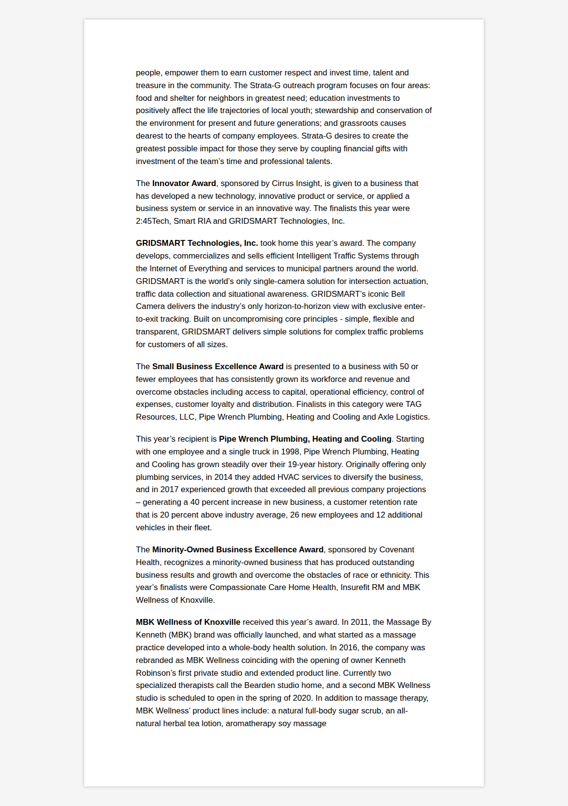people, empower them to earn customer respect and invest time, talent and treasure in the community. The Strata-G outreach program focuses on four areas: food and shelter for neighbors in greatest need; education investments to positively affect the life trajectories of local youth; stewardship and conservation of the environment for present and future generations; and grassroots causes dearest to the hearts of company employees. Strata-G desires to create the greatest possible impact for those they serve by coupling financial gifts with investment of the team’s time and professional talents.
The Innovator Award, sponsored by Cirrus Insight, is given to a business that has developed a new technology, innovative product or service, or applied a business system or service in an innovative way. The finalists this year were 2:45Tech, Smart RIA and GRIDSMART Technologies, Inc.
GRIDSMART Technologies, Inc. took home this year’s award. The company develops, commercializes and sells efficient Intelligent Traffic Systems through the Internet of Everything and services to municipal partners around the world. GRIDSMART is the world’s only single-camera solution for intersection actuation, traffic data collection and situational awareness. GRIDSMART’s iconic Bell Camera delivers the industry’s only horizon-to-horizon view with exclusive enter-to-exit tracking. Built on uncompromising core principles - simple, flexible and transparent, GRIDSMART delivers simple solutions for complex traffic problems for customers of all sizes.
The Small Business Excellence Award is presented to a business with 50 or fewer employees that has consistently grown its workforce and revenue and overcome obstacles including access to capital, operational efficiency, control of expenses, customer loyalty and distribution. Finalists in this category were TAG Resources, LLC, Pipe Wrench Plumbing, Heating and Cooling and Axle Logistics.
This year’s recipient is Pipe Wrench Plumbing, Heating and Cooling. Starting with one employee and a single truck in 1998, Pipe Wrench Plumbing, Heating and Cooling has grown steadily over their 19-year history. Originally offering only plumbing services, in 2014 they added HVAC services to diversify the business, and in 2017 experienced growth that exceeded all previous company projections – generating a 40 percent increase in new business, a customer retention rate that is 20 percent above industry average, 26 new employees and 12 additional vehicles in their fleet.
The Minority-Owned Business Excellence Award, sponsored by Covenant Health, recognizes a minority-owned business that has produced outstanding business results and growth and overcome the obstacles of race or ethnicity. This year’s finalists were Compassionate Care Home Health, Insurefit RM and MBK Wellness of Knoxville.
MBK Wellness of Knoxville received this year’s award. In 2011, the Massage By Kenneth (MBK) brand was officially launched, and what started as a massage practice developed into a whole-body health solution. In 2016, the company was rebranded as MBK Wellness coinciding with the opening of owner Kenneth Robinson’s first private studio and extended product line. Currently two specialized therapists call the Bearden studio home, and a second MBK Wellness studio is scheduled to open in the spring of 2020. In addition to massage therapy, MBK Wellness’ product lines include: a natural full-body sugar scrub, an all-natural herbal tea lotion, aromatherapy soy massage